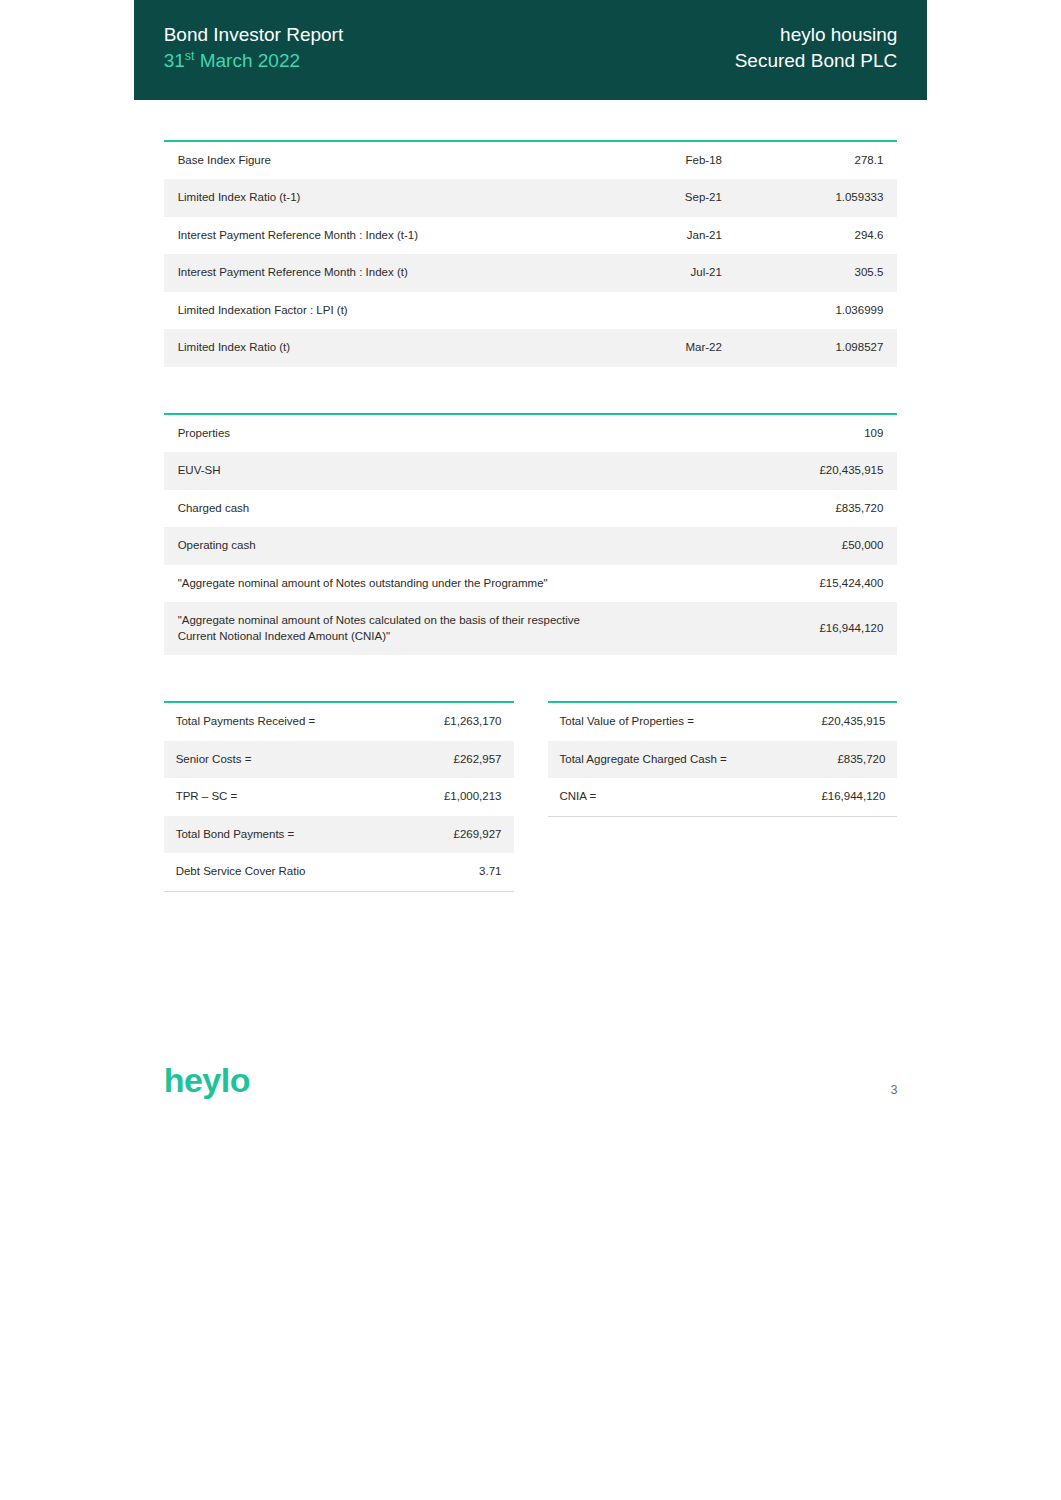Bond Investor Report
31st March 2022
heylo housing
Secured Bond PLC
| Base Index Figure | Feb-18 | 278.1 |
| Limited Index Ratio (t-1) | Sep-21 | 1.059333 |
| Interest Payment Reference Month : Index (t-1) | Jan-21 | 294.6 |
| Interest Payment Reference Month : Index (t) | Jul-21 | 305.5 |
| Limited Indexation Factor : LPI (t) | | 1.036999 |
| Limited Index Ratio (t) | Mar-22 | 1.098527 |
| Properties | 109 |
| EUV-SH | £20,435,915 |
| Charged cash | £835,720 |
| Operating cash | £50,000 |
| "Aggregate nominal amount of Notes outstanding under the Programme" | £15,424,400 |
| "Aggregate nominal amount of Notes calculated on the basis of their respective Current Notional Indexed Amount (CNIA)" | £16,944,120 |
| Total Payments Received = | £1,263,170 |
| Senior Costs = | £262,957 |
| TPR – SC = | £1,000,213 |
| Total Bond Payments = | £269,927 |
| Debt Service Cover Ratio | 3.71 |
| Total Value of Properties = | £20,435,915 |
| Total Aggregate Charged Cash = | £835,720 |
| CNIA = | £16,944,120 |
heylo
3